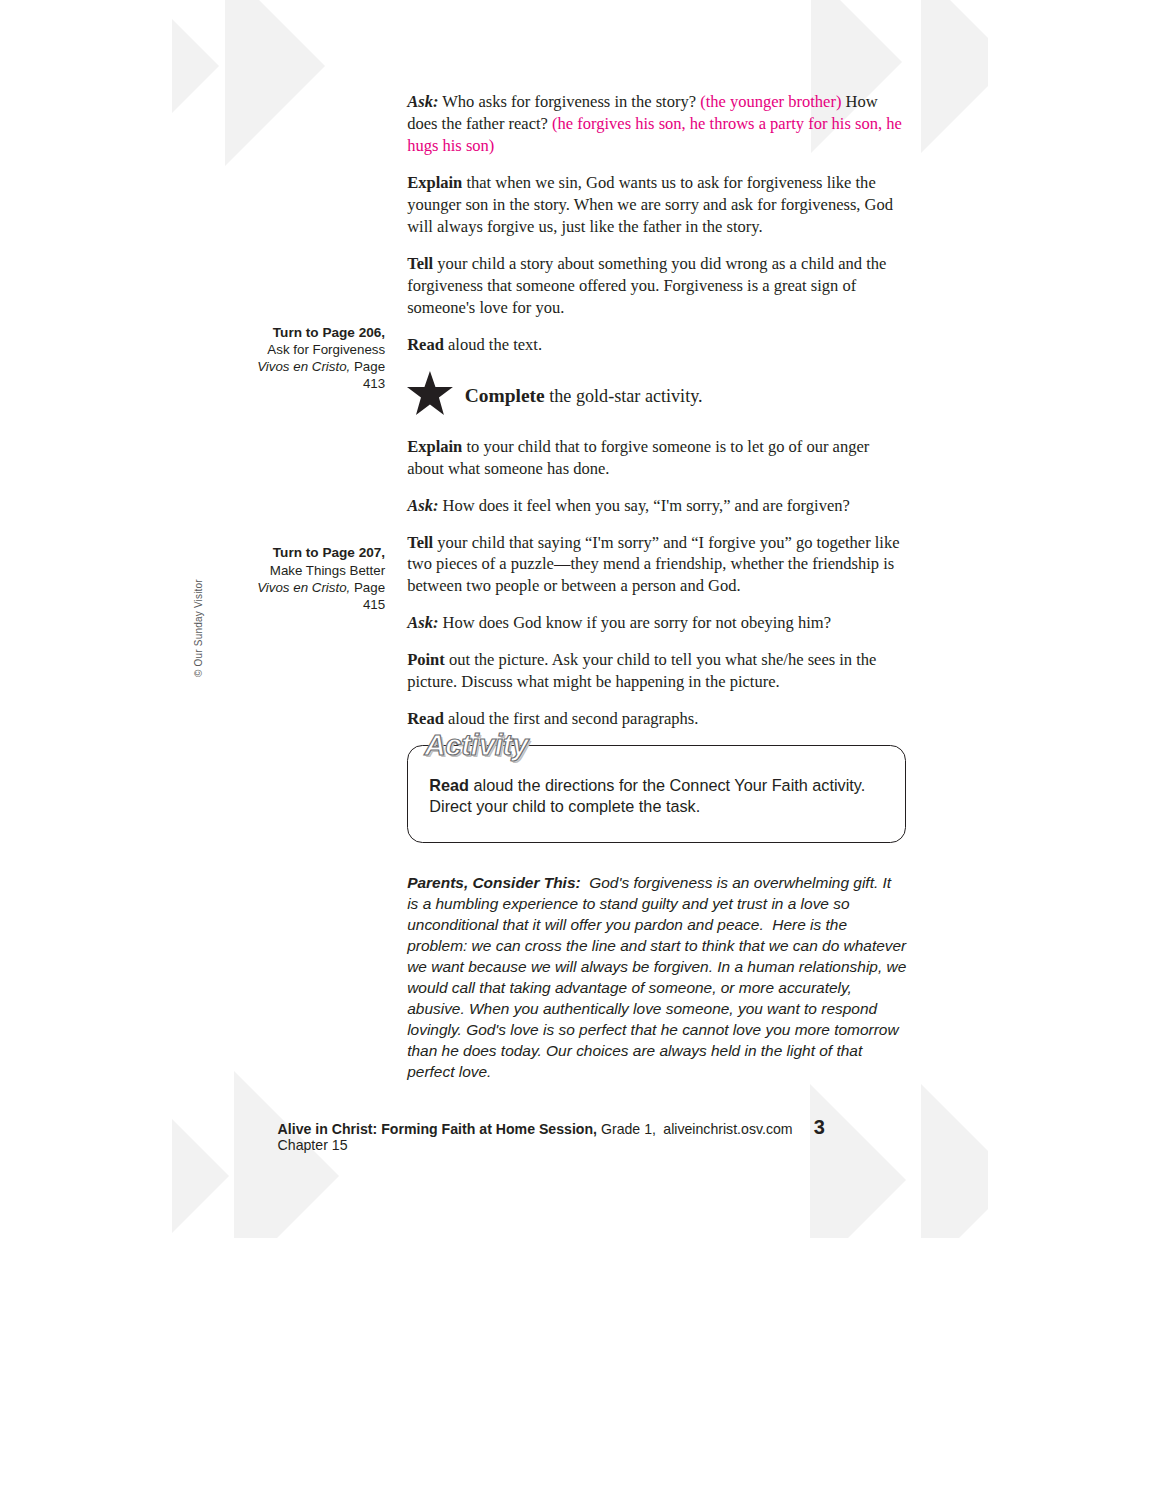© Our Sunday Visitor
Turn to Page 206, Ask for Forgiveness Vivos en Cristo, Page 413
Turn to Page 207, Make Things Better Vivos en Cristo, Page 415
Ask: Who asks for forgiveness in the story? (the younger brother) How does the father react? (he forgives his son, he throws a party for his son, he hugs his son)
Explain that when we sin, God wants us to ask for forgiveness like the younger son in the story. When we are sorry and ask for forgiveness, God will always forgive us, just like the father in the story.
Tell your child a story about something you did wrong as a child and the forgiveness that someone offered you. Forgiveness is a great sign of someone's love for you.
Read aloud the text.
Complete the gold-star activity.
Explain to your child that to forgive someone is to let go of our anger about what someone has done.
Ask: How does it feel when you say, “I'm sorry,” and are forgiven?
Tell your child that saying “I'm sorry” and “I forgive you” go together like two pieces of a puzzle—they mend a friendship, whether the friendship is between two people or between a person and God.
Ask: How does God know if you are sorry for not obeying him?
Point out the picture. Ask your child to tell you what she/he sees in the picture. Discuss what might be happening in the picture.
Read aloud the first and second paragraphs.
Activity
Read aloud the directions for the Connect Your Faith activity. Direct your child to complete the task.
Parents, Consider This: God's forgiveness is an overwhelming gift. It is a humbling experience to stand guilty and yet trust in a love so unconditional that it will offer you pardon and peace. Here is the problem: we can cross the line and start to think that we can do whatever we want because we will always be forgiven. In a human relationship, we would call that taking advantage of someone, or more accurately, abusive. When you authentically love someone, you want to respond lovingly. God's love is so perfect that he cannot love you more tomorrow than he does today. Our choices are always held in the light of that perfect love.
Alive in Christ: Forming Faith at Home Session, Grade 1, Chapter 15
aliveinchrist.osv.com 3